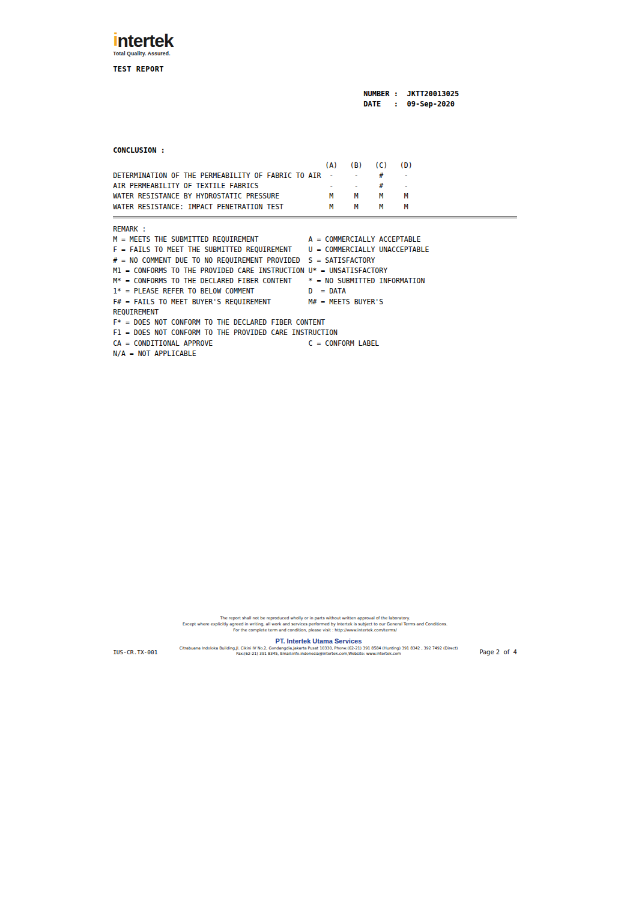intertek
Total Quality. Assured.
TEST REPORT
NUMBER : JKTT20013025 DATE : 09-Sep-2020
CONCLUSION :
                                                   (A)   (B)   (C)   (D)
DETERMINATION OF THE PERMEABILITY OF FABRIC TO AIR  -     -     #     -
AIR PERMEABILITY OF TEXTILE FABRICS                 -     -     #     -
WATER RESISTANCE BY HYDROSTATIC PRESSURE            M     M     M     M
WATER RESISTANCE: IMPACT PENETRATION TEST           M     M     M     M
REMARK :
M = MEETS THE SUBMITTED REQUIREMENT            A = COMMERCIALLY ACCEPTABLE
F = FAILS TO MEET THE SUBMITTED REQUIREMENT    U = COMMERCIALLY UNACCEPTABLE
# = NO COMMENT DUE TO NO REQUIREMENT PROVIDED  S = SATISFACTORY
M1 = CONFORMS TO THE PROVIDED CARE INSTRUCTION U* = UNSATISFACTORY
M* = CONFORMS TO THE DECLARED FIBER CONTENT    * = NO SUBMITTED INFORMATION
1* = PLEASE REFER TO BELOW COMMENT             D  = DATA
F# = FAILS TO MEET BUYER'S REQUIREMENT         M# = MEETS BUYER'S
REQUIREMENT
F* = DOES NOT CONFORM TO THE DECLARED FIBER CONTENT
F1 = DOES NOT CONFORM TO THE PROVIDED CARE INSTRUCTION
CA = CONDITIONAL APPROVE                       C = CONFORM LABEL
N/A = NOT APPLICABLE
The report shall not be reproduced wholly or in parts without written approval of the laboratory.
Except where explicitly agreed in writing, all work and services performed by Intertek is subject to our General Terms and Conditions.
For the complete term and condition, please visit : http://www.intertek.com/terms/
IUS-CR.TX-001
PT. Intertek Utama Services
Citrabuana Indoloka Building,Jl. Cikini IV No.2, Gondangdia,Jakarta Pusat 10330, Phone:(62-21) 391 8584 (Hunting) 391 8342 , 392 7492 (Direct)
Fax:(62-21) 391 8345, Email:info.indonesia@intertek.com,Website: www.intertek.com
Page 2 of 4